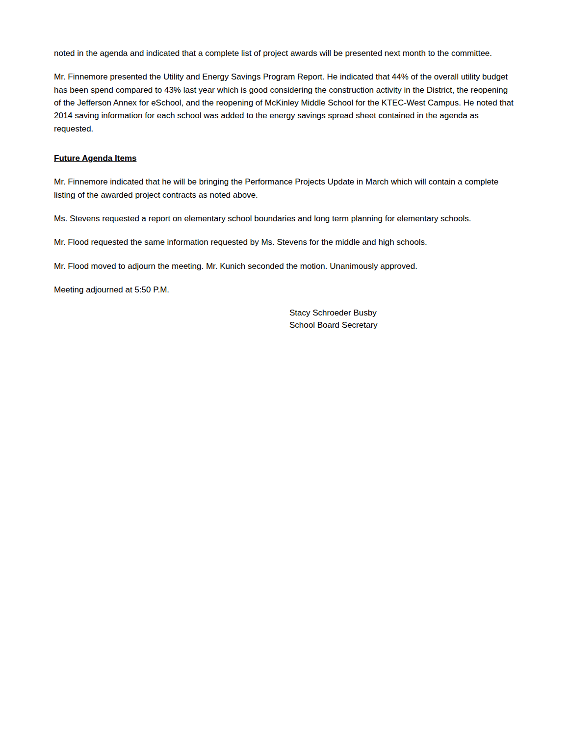noted in the agenda and indicated that a complete list of project awards will be presented next month to the committee.
Mr. Finnemore presented the Utility and Energy Savings Program Report. He indicated that 44% of the overall utility budget has been spend compared to 43% last year which is good considering the construction activity in the District, the reopening of the Jefferson Annex for eSchool, and the reopening of McKinley Middle School for the KTEC-West Campus. He noted that 2014 saving information for each school was added to the energy savings spread sheet contained in the agenda as requested.
Future Agenda Items
Mr. Finnemore indicated that he will be bringing the Performance Projects Update in March which will contain a complete listing of the awarded project contracts as noted above.
Ms. Stevens requested a report on elementary school boundaries and long term planning for elementary schools.
Mr. Flood requested the same information requested by Ms. Stevens for the middle and high schools.
Mr. Flood moved to adjourn the meeting. Mr. Kunich seconded the motion. Unanimously approved.
Meeting adjourned at 5:50 P.M.
Stacy Schroeder Busby School Board Secretary